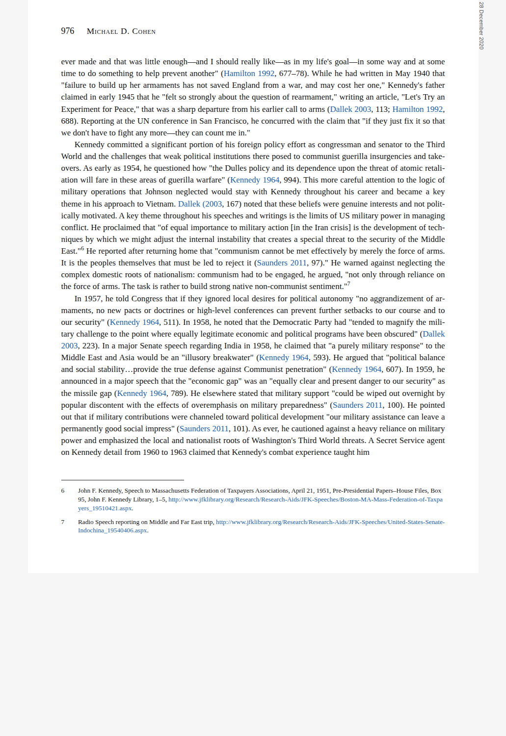Downloaded from https://academic.oup.com/fpa/article/13/4/968/2625576 by University of Arizona user on 28 December 2020
976 Michael D. Cohen
ever made and that was little enough—and I should really like—as in my life's goal—in some way and at some time to do something to help prevent another" (Hamilton 1992, 677–78). While he had written in May 1940 that "failure to build up her armaments has not saved England from a war, and may cost her one," Kennedy's father claimed in early 1945 that he "felt so strongly about the question of rearmament," writing an article, "Let's Try an Experiment for Peace," that was a sharp departure from his earlier call to arms (Dallek 2003, 113; Hamilton 1992, 688). Reporting at the UN conference in San Francisco, he concurred with the claim that "if they just fix it so that we don't have to fight any more—they can count me in."
Kennedy committed a significant portion of his foreign policy effort as congressman and senator to the Third World and the challenges that weak political institutions there posed to communist guerilla insurgencies and takeovers. As early as 1954, he questioned how "the Dulles policy and its dependence upon the threat of atomic retaliation will fare in these areas of guerilla warfare" (Kennedy 1964, 994). This more careful attention to the logic of military operations that Johnson neglected would stay with Kennedy throughout his career and became a key theme in his approach to Vietnam. Dallek (2003, 167) noted that these beliefs were genuine interests and not politically motivated. A key theme throughout his speeches and writings is the limits of US military power in managing conflict. He proclaimed that "of equal importance to military action [in the Iran crisis] is the development of techniques by which we might adjust the internal instability that creates a special threat to the security of the Middle East."6 He reported after returning home that "communism cannot be met effectively by merely the force of arms. It is the peoples themselves that must be led to reject it (Saunders 2011, 97)." He warned against neglecting the complex domestic roots of nationalism: communism had to be engaged, he argued, "not only through reliance on the force of arms. The task is rather to build strong native non-communist sentiment."7
In 1957, he told Congress that if they ignored local desires for political autonomy "no aggrandizement of armaments, no new pacts or doctrines or high-level conferences can prevent further setbacks to our course and to our security" (Kennedy 1964, 511). In 1958, he noted that the Democratic Party had "tended to magnify the military challenge to the point where equally legitimate economic and political programs have been obscured" (Dallek 2003, 223). In a major Senate speech regarding India in 1958, he claimed that "a purely military response" to the Middle East and Asia would be an "illusory breakwater" (Kennedy 1964, 593). He argued that "political balance and social stability…provide the true defense against Communist penetration" (Kennedy 1964, 607). In 1959, he announced in a major speech that the "economic gap" was an "equally clear and present danger to our security" as the missile gap (Kennedy 1964, 789). He elsewhere stated that military support "could be wiped out overnight by popular discontent with the effects of overemphasis on military preparedness" (Saunders 2011, 100). He pointed out that if military contributions were channeled toward political development "our military assistance can leave a permanently good social impress" (Saunders 2011, 101). As ever, he cautioned against a heavy reliance on military power and emphasized the local and nationalist roots of Washington's Third World threats. A Secret Service agent on Kennedy detail from 1960 to 1963 claimed that Kennedy's combat experience taught him
6 John F. Kennedy, Speech to Massachusetts Federation of Taxpayers Associations, April 21, 1951, Pre-Presidential Papers–House Files, Box 95, John F. Kennedy Library, 1–5, http://www.jfklibrary.org/Research/Research-Aids/JFK-Speeches/Boston-MA-Mass-Federation-of-Taxpayers_19510421.aspx.
7 Radio Speech reporting on Middle and Far East trip, http://www.jfklibrary.org/Research/Research-Aids/JFK-Speeches/United-States-Senate-Indochina_19540406.aspx.